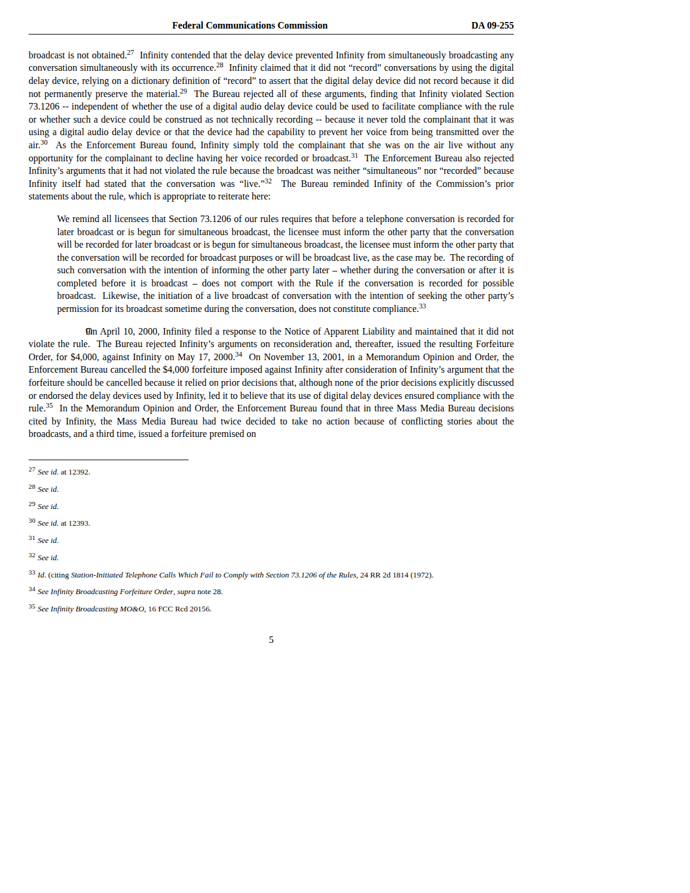Federal Communications Commission DA 09-255
broadcast is not obtained.27 Infinity contended that the delay device prevented Infinity from simultaneously broadcasting any conversation simultaneously with its occurrence.28 Infinity claimed that it did not “record” conversations by using the digital delay device, relying on a dictionary definition of “record” to assert that the digital delay device did not record because it did not permanently preserve the material.29 The Bureau rejected all of these arguments, finding that Infinity violated Section 73.1206 -- independent of whether the use of a digital audio delay device could be used to facilitate compliance with the rule or whether such a device could be construed as not technically recording -- because it never told the complainant that it was using a digital audio delay device or that the device had the capability to prevent her voice from being transmitted over the air.30 As the Enforcement Bureau found, Infinity simply told the complainant that she was on the air live without any opportunity for the complainant to decline having her voice recorded or broadcast.31 The Enforcement Bureau also rejected Infinity’s arguments that it had not violated the rule because the broadcast was neither “simultaneous” nor “recorded” because Infinity itself had stated that the conversation was “live.”32 The Bureau reminded Infinity of the Commission’s prior statements about the rule, which is appropriate to reiterate here:
We remind all licensees that Section 73.1206 of our rules requires that before a telephone conversation is recorded for later broadcast or is begun for simultaneous broadcast, the licensee must inform the other party that the conversation will be recorded for later broadcast or is begun for simultaneous broadcast, the licensee must inform the other party that the conversation will be recorded for broadcast purposes or will be broadcast live, as the case may be. The recording of such conversation with the intention of informing the other party later – whether during the conversation or after it is completed before it is broadcast – does not comport with the Rule if the conversation is recorded for possible broadcast. Likewise, the initiation of a live broadcast of conversation with the intention of seeking the other party’s permission for its broadcast sometime during the conversation, does not constitute compliance.33
9. On April 10, 2000, Infinity filed a response to the Notice of Apparent Liability and maintained that it did not violate the rule. The Bureau rejected Infinity’s arguments on reconsideration and, thereafter, issued the resulting Forfeiture Order, for $4,000, against Infinity on May 17, 2000.34 On November 13, 2001, in a Memorandum Opinion and Order, the Enforcement Bureau cancelled the $4,000 forfeiture imposed against Infinity after consideration of Infinity’s argument that the forfeiture should be cancelled because it relied on prior decisions that, although none of the prior decisions explicitly discussed or endorsed the delay devices used by Infinity, led it to believe that its use of digital delay devices ensured compliance with the rule.35 In the Memorandum Opinion and Order, the Enforcement Bureau found that in three Mass Media Bureau decisions cited by Infinity, the Mass Media Bureau had twice decided to take no action because of conflicting stories about the broadcasts, and a third time, issued a forfeiture premised on
27 See id. at 12392.
28 See id.
29 See id.
30 See id. at 12393.
31 See id.
32 See id.
33 Id. (citing Station-Initiated Telephone Calls Which Fail to Comply with Section 73.1206 of the Rules, 24 RR 2d 1814 (1972).
34 See Infinity Broadcasting Forfeiture Order, supra note 28.
35 See Infinity Broadcasting MO&O, 16 FCC Rcd 20156.
5